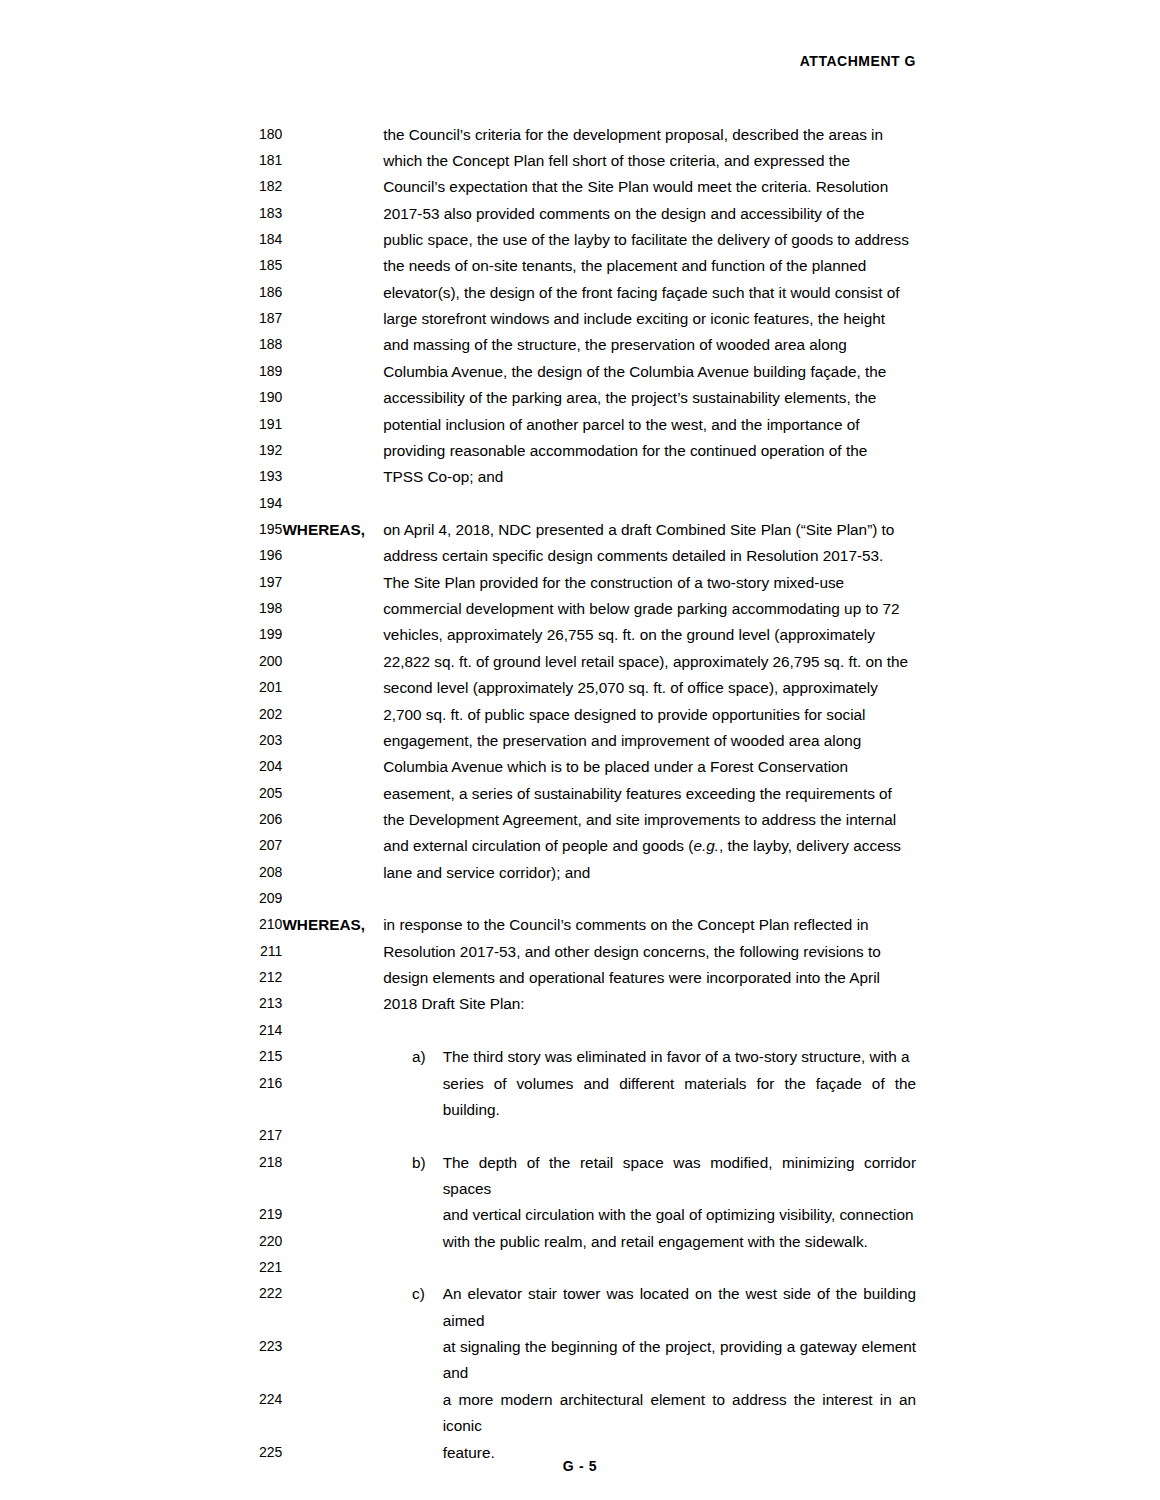ATTACHMENT G
| 180 | | the Council’s criteria for the development proposal, described the areas in |
| 181 | | which the Concept Plan fell short of those criteria, and expressed the |
| 182 | | Council’s expectation that the Site Plan would meet the criteria. Resolution |
| 183 | | 2017-53 also provided comments on the design and accessibility of the |
| 184 | | public space, the use of the layby to facilitate the delivery of goods to address |
| 185 | | the needs of on-site tenants, the placement and function of the planned |
| 186 | | elevator(s), the design of the front facing façade such that it would consist of |
| 187 | | large storefront windows and include exciting or iconic features, the height |
| 188 | | and massing of the structure, the preservation of wooded area along |
| 189 | | Columbia Avenue, the design of the Columbia Avenue building façade, the |
| 190 | | accessibility of the parking area, the project’s sustainability elements, the |
| 191 | | potential inclusion of another parcel to the west, and the importance of |
| 192 | | providing reasonable accommodation for the continued operation of the |
| 193 | | TPSS Co-op; and |
| 194 | | |
| 195 | WHEREAS, | on April 4, 2018, NDC presented a draft Combined Site Plan (“Site Plan”) to |
| 196 | | address certain specific design comments detailed in Resolution 2017-53. |
| 197 | | The Site Plan provided for the construction of a two-story mixed-use |
| 198 | | commercial development with below grade parking accommodating up to 72 |
| 199 | | vehicles, approximately 26,755 sq. ft. on the ground level (approximately |
| 200 | | 22,822 sq. ft. of ground level retail space), approximately 26,795 sq. ft. on the |
| 201 | | second level (approximately 25,070 sq. ft. of office space), approximately |
| 202 | | 2,700 sq. ft. of public space designed to provide opportunities for social |
| 203 | | engagement, the preservation and improvement of wooded area along |
| 204 | | Columbia Avenue which is to be placed under a Forest Conservation |
| 205 | | easement, a series of sustainability features exceeding the requirements of |
| 206 | | the Development Agreement, and site improvements to address the internal |
| 207 | | and external circulation of people and goods ( e.g. , the layby, delivery access |
| 208 | | lane and service corridor); and |
| 209 | | |
| 210 | WHEREAS, | in response to the Council’s comments on the Concept Plan reflected in |
| 211 | | Resolution 2017-53, and other design concerns, the following revisions to |
| 212 | | design elements and operational features were incorporated into the April |
| 213 | | 2018 Draft Site Plan: |
| 214 | | |
| 215 | | a) The third story was eliminated in favor of a two-story structure, with a |
| 216 | | series of volumes and different materials for the façade of the building. |
| 217 | | |
| 218 | | b) The depth of the retail space was modified, minimizing corridor spaces |
| 219 | | and vertical circulation with the goal of optimizing visibility, connection |
| 220 | | with the public realm, and retail engagement with the sidewalk. |
| 221 | | |
| 222 | | c) An elevator stair tower was located on the west side of the building aimed |
| 223 | | at signaling the beginning of the project, providing a gateway element and |
| 224 | | a more modern architectural element to address the interest in an iconic |
| 225 | | feature. |
G - 5